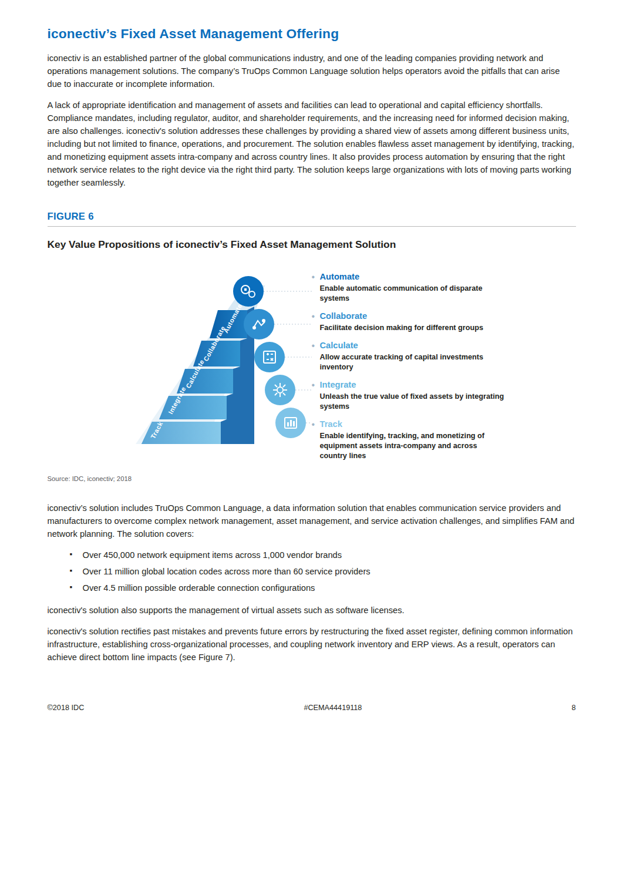iconectiv’s Fixed Asset Management Offering
iconectiv is an established partner of the global communications industry, and one of the leading companies providing network and operations management solutions. The company’s TruOps Common Language solution helps operators avoid the pitfalls that can arise due to inaccurate or incomplete information.
A lack of appropriate identification and management of assets and facilities can lead to operational and capital efficiency shortfalls. Compliance mandates, including regulator, auditor, and shareholder requirements, and the increasing need for informed decision making, are also challenges. iconectiv's solution addresses these challenges by providing a shared view of assets among different business units, including but not limited to finance, operations, and procurement. The solution enables flawless asset management by identifying, tracking, and monetizing equipment assets intra-company and across country lines. It also provides process automation by ensuring that the right network service relates to the right device via the right third party. The solution keeps large organizations with lots of moving parts working together seamlessly.
FIGURE 6
Key Value Propositions of iconectiv’s Fixed Asset Management Solution
Track Integrate Calculate Collaborate Automate
Automate Enable automatic communication of disparate systems
Collaborate Facilitate decision making for different groups
Calculate Allow accurate tracking of capital investments inventory
Integrate Unleash the true value of fixed assets by integrating systems
Track Enable identifying, tracking, and monetizing of equipment assets intra-company and across country lines
Source: IDC, iconectiv; 2018
iconectiv’s solution includes TruOps Common Language, a data information solution that enables communication service providers and manufacturers to overcome complex network management, asset management, and service activation challenges, and simplifies FAM and network planning. The solution covers:
Over 450,000 network equipment items across 1,000 vendor brands
Over 11 million global location codes across more than 60 service providers
Over 4.5 million possible orderable connection configurations
iconectiv's solution also supports the management of virtual assets such as software licenses.
iconectiv's solution rectifies past mistakes and prevents future errors by restructuring the fixed asset register, defining common information infrastructure, establishing cross-organizational processes, and coupling network inventory and ERP views. As a result, operators can achieve direct bottom line impacts (see Figure 7).
©2018 IDC
#CEMA44419118
8